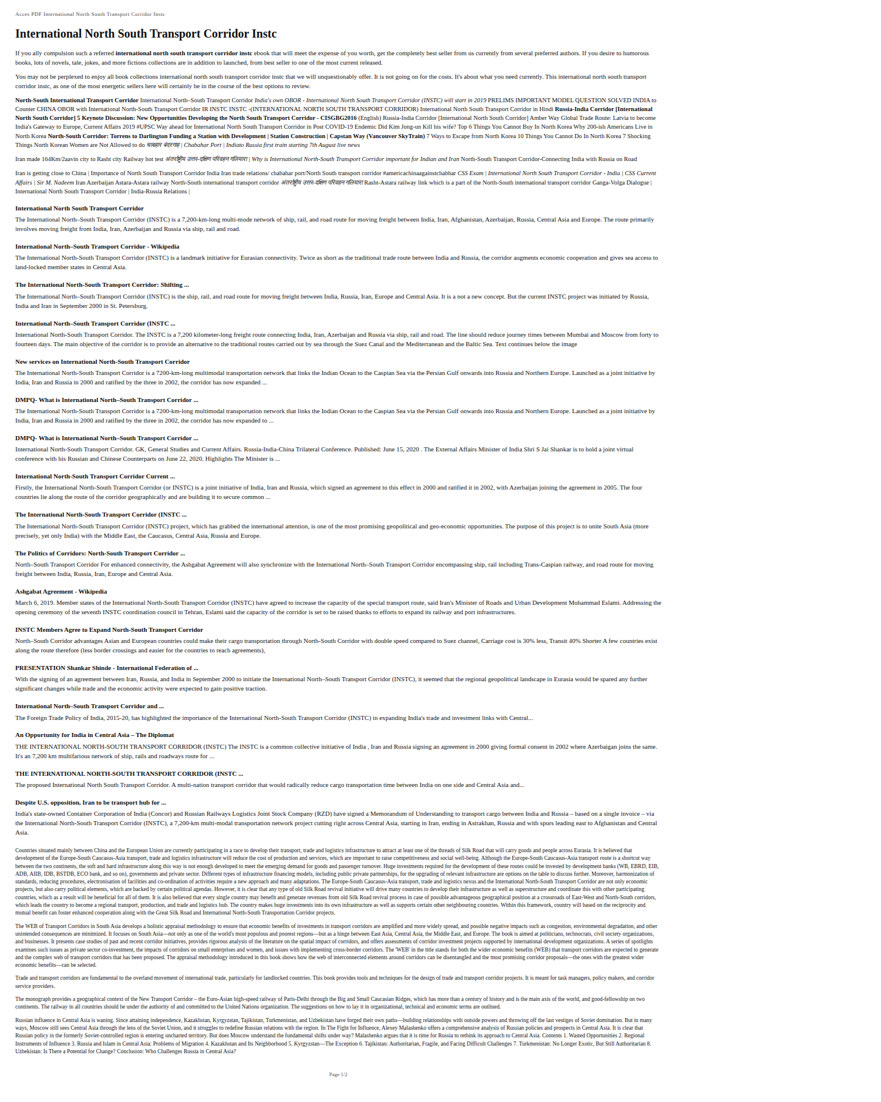Acces PDF International North South Transport Corridor Instc
International North South Transport Corridor Instc
If you ally compulsion such a referred international north south transport corridor instc ebook that will meet the expense of you worth, get the completely best seller from us currently from several preferred authors. If you desire to humorous books, lots of novels, tale, jokes, and more fictions collections are in addition to launched, from best seller to one of the most current released.
You may not be perplexed to enjoy all book collections international north south transport corridor instc that we will unquestionably offer. It is not going on for the costs. It's about what you need currently. This international north south transport corridor instc, as one of the most energetic sellers here will certainly be in the course of the best options to review.
North-South International Transport Corridor International North–South Transport Corridor India's own OBOR - International North South Transport Corridor (INSTC) will start in 2019 PRELIMS IMPORTANT MODEL QUESTION SOLVED INDIA to Counter CHINA OBOR with International North-South Transport Corridor IR INSTC INSTC -(INTERNATIONAL NORTH SOUTH TRANSPORT CORRIDOR) International North South Transport Corridor in Hindi Russia-India Corridor [International North South Corridor] 5 Keynote Discussion: New Opportunities Developing the North South Transport Corridor - CISGBG2016 (English) Russia-India Corridor [International North South Corridor] Amber Way Global Trade Route: Latvia to become India's Gateway to Europe, Current Affairs 2019 #UPSC Way ahead for International North South Transport Corridor in Post COVID-19 Endemic Did Kim Jong-un Kill his wife? Top 6 Things You Cannot Buy In North Korea Why 200-ish Americans Live in North Korea North-South Corridor: Torrens to Darlington Funding a Station with Development | Station Construction | Capstan Way (Vancouver SkyTrain) 7 Ways to Escape from North Korea 10 Things You Cannot Do In North Korea 7 Shocking Things North Korean Women are Not Allowed to do चाबहार बंदरगाह | Chabahar Port | Indiato Russia first train starting 7th August live news
Iran made 164Km/2aavin city to Rasht city Railway hot test अंतर्राष्ट्रीय उत्तर-दक्षिण परिवहन गलियारा | Why is International North-South Transport Corridor important for Indian and Iran North-South Transport Corridor-Connecting India with Russia on Road
Iran is getting close to China | Importance of North South Transport Corridor India Iran trade relations/ chabahar port/North South transport corridor #americachinaagainstchabhar CSS Exam | International North South Transport Corridor - India | CSS Current Affairs | Sir M. Nadeem Iran Azerbaijan Astara-Astara railway North-South international transport corridor अंतर्राष्ट्रीय उत्तर-दक्षिण परिवहन गलियारा Rasht-Astara railway link which is a part of the North-South international transport corridor Ganga-Volga Dialogue | International North South Transport Corridor | India-Russia Relations |
International North South Transport Corridor
The International North–South Transport Corridor (INSTC) is a 7,200-km-long multi-mode network of ship, rail, and road route for moving freight between India, Iran, Afghanistan, Azerbaijan, Russia, Central Asia and Europe. The route primarily involves moving freight from India, Iran, Azerbaijan and Russia via ship, rail and road.
International North–South Transport Corridor - Wikipedia
The International North-South Transport Corridor (INSTC) is a landmark initiative for Eurasian connectivity. Twice as short as the traditional trade route between India and Russia, the corridor augments economic cooperation and gives sea access to land-locked member states in Central Asia.
The International North-South Transport Corridor: Shifting ...
The International North–South Transport Corridor (INSTC) is the ship, rail, and road route for moving freight between India, Russia, Iran, Europe and Central Asia. It is a not a new concept. But the current INSTC project was initiated by Russia, India and Iran in September 2000 in St. Petersburg.
International North–South Transport Corridor (INSTC ...
International North-South Transport Corridor. The INSTC is a 7,200 kilometer-long freight route connecting India, Iran, Azerbaijan and Russia via ship, rail and road. The line should reduce journey times between Mumbai and Moscow from forty to fourteen days. The main objective of the corridor is to provide an alternative to the traditional routes carried out by sea through the Suez Canal and the Mediterranean and the Baltic Sea. Text continues below the image
New services on International North-South Transport Corridor
The International North-South Transport Corridor is a 7200-km-long multimodal transportation network that links the Indian Ocean to the Caspian Sea via the Persian Gulf onwards into Russia and Northern Europe. Launched as a joint initiative by India, Iran and Russia in 2000 and ratified by the three in 2002, the corridor has now expanded ...
DMPQ- What is International North–South Transport Corridor ...
The International North-South Transport Corridor is a 7200-km-long multimodal transportation network that links the Indian Ocean to the Caspian Sea via the Persian Gulf onwards into Russia and Northern Europe. Launched as a joint initiative by India, Iran and Russia in 2000 and ratified by the three in 2002, the corridor has now expanded to ...
DMPQ- What is International North–South Transport Corridor ...
International North-South Transport Corridor. GK, General Studies and Current Affairs. Russia-India-China Trilateral Conference. Published: June 15, 2020 . The External Affairs Minister of India Shri S Jai Shankar is to hold a joint virtual conference with his Russian and Chinese Counterparts on June 22, 2020. Highlights The Minister is ...
International North-South Transport Corridor Current ...
Firstly, the International North-South Transport Corridor (or INSTC) is a joint initiative of India, Iran and Russia, which signed an agreement to this effect in 2000 and ratified it in 2002, with Azerbaijan joining the agreement in 2005. The four countries lie along the route of the corridor geographically and are building it to secure common ...
The International North-South Transport Corridor (INSTC ...
The International North-South Transport Corridor (INSTC) project, which has grabbed the international attention, is one of the most promising geopolitical and geo-economic opportunities. The purpose of this project is to unite South Asia (more precisely, yet only India) with the Middle East, the Caucasus, Central Asia, Russia and Europe.
The Politics of Corridors: North-South Transport Corridor ...
North–South Transport Corridor For enhanced connectivity, the Ashgabat Agreement will also synchronize with the International North–South Transport Corridor encompassing ship, rail including Trans-Caspian railway, and road route for moving freight between India, Russia, Iran, Europe and Central Asia.
Ashgabat Agreement - Wikipedia
March 6, 2019. Member states of the International North-South Transport Corridor (INSTC) have agreed to increase the capacity of the special transport route, said Iran's Minister of Roads and Urban Development Mohammad Eslami. Addressing the opening ceremony of the seventh INSTC coordination council in Tehran, Eslami said the capacity of the corridor is set to be raised thanks to efforts to expand its railway and port infrastructures.
INSTC Members Agree to Expand North-South Transport Corridor
North–South Corridor advantages Asian and European countries could make their cargo transportation through North-South Corridor with double speed compared to Suez channel, Carriage cost is 30% less, Transit 40% Shorter A few countries exist along the route therefore (less border crossings and easier for the countries to reach agreements),
PRESENTATION Shankar Shinde - International Federation of ...
With the signing of an agreement between Iran, Russia, and India in September 2000 to initiate the International North–South Transport Corridor (INSTC), it seemed that the regional geopolitical landscape in Eurasia would be spared any further significant changes while trade and the economic activity were expected to gain positive traction.
International North–South Transport Corridor and ...
The Foreign Trade Policy of India, 2015-20, has highlighted the importance of the International North-South Transport Corridor (INSTC) in expanding India's trade and investment links with Central...
An Opportunity for India in Central Asia – The Diplomat
THE INTERNATIONAL NORTH-SOUTH TRANSPORT CORRIDOR (INSTC) The INSTC is a common collective initiative of India , Iran and Russia signing an agreement in 2000 giving formal consent in 2002 where Azerbaigan joins the same. It's an 7,200 km multifarious network of ship, rails and roadways route for ...
THE INTERNATIONAL NORTH-SOUTH TRANSPORT CORRIDOR (INSTC ...
The proposed International North South Transport Corridor. A multi-nation transport corridor that would radically reduce cargo transportation time between India on one side and Central Asia and...
Despite U.S. opposition, Iran to be transport hub for ...
India's state-owned Container Corporation of India (Concor) and Russian Railways Logistics Joint Stock Company (RZD) have signed a Memorandum of Understanding to transport cargo between India and Russia – based on a single invoice – via the International North-South Transport Corridor (INSTC), a 7,200-km multi-modal transportation network project cutting right across Central Asia, starting in Iran, ending in Astrakhan, Russia and with spurs leading east to Afghanistan and Central Asia.
Countries situated mainly between China and the European Union are currently participating in a race to develop their transport, trade and logistics infrastructure to attract at least one of the threads of Silk Road that will carry goods and people across Eurasia. It is believed that development of the Europe-South Caucasus-Asia transport, trade and logistics infrastructure will reduce the cost of production and services, which are important to raise competitiveness and social well-being. Although the Europe-South Caucasus-Asia transport route is a shortcut way between the two continents, the soft and hard infrastructure along this way is not enough developed to meet the emerging demand for goods and passenger turnover. Huge investments required for the development of these routes could be invested by development banks (WB, EBRD, EIB, ADB, AIIB, IDB, BSTDB, ECO bank, and so on), governments and private sector. Different types of infrastructure financing models, including public private partnerships, for the upgrading of relevant infrastructure are options on the table to discuss further. Moreover, harmonization of standards, reducing procedures, electronisation of facilities and co-ordination of activities require a new approach and many adaptations. The Europe-South Caucasus-Asia transport, trade and logistics nexus and the International North-South Transport Corridor are not only economic projects, but also carry political elements, which are backed by certain political agendas. However, it is clear that any type of old Silk Road revival initiative will drive many countries to develop their infrastructure as well as superstructure and coordinate this with other participating countries, which as a result will be beneficial for all of them. It is also believed that every single country may benefit and generate revenues from old Silk Road revival process in case of possible advantageous geographical position at a crossroads of East-West and North-South corridors, which leads the country to become a regional transport, production, and trade and logistics hub. The country makes huge investments into its own infrastructure as well as supports certain other neighbouring countries. Within this framework, country will based on the reciprocity and mutual benefit can foster enhanced cooperation along with the Great Silk Road and International North-South Transportation Corridor projects.
The WEB of Transport Corridors in South Asia develops a holistic appraisal methodology to ensure that economic benefits of investments in transport corridors are amplified and more widely spread, and possible negative impacts such as congestion, environmental degradation, and other unintended consequences are minimized. It focuses on South Asia—not only as one of the world's most populous and poorest regions—but as a hinge between East Asia, Central Asia, the Middle East, and Europe. The book is aimed at politicians, technocrats, civil society organizations, and businesses. It presents case studies of past and recent corridor initiatives, provides rigorous analysis of the literature on the spatial impact of corridors, and offers assessments of corridor investment projects supported by international development organizations. A series of spotlights examines such issues as private sector co-investment, the impacts of corridors on small enterprises and women, and issues with implementing cross-border corridors. The 'WEB' in the title stands for both the wider economic benefits (WEB) that transport corridors are expected to generate and the complex web of transport corridors that has been proposed. The appraisal methodology introduced in this book shows how the web of interconnected elements around corridors can be disentangled and the most promising corridor proposals—the ones with the greatest wider economic benefits—can be selected.
Trade and transport corridors are fundamental to the overland movement of international trade, particularly for landlocked countries. This book provides tools and techniques for the design of trade and transport corridor projects. It is meant for task managers, policy makers, and corridor service providers.
The monograph provides a geographical context of the New Transport Corridor – the Euro-Asian high-speed railway of Paris-Delhi through the Big and Small Caucasian Ridges, which has more than a century of history and is the main axis of the world, and good-fellowship on two continents. The railway in all countries should be under the authority of and committed to the United Nations organization. The suggestions on how to lay it in organizational, technical and economic terms are outlined.
Russian influence in Central Asia is waning. Since attaining independence, Kazakhstan, Kyrgyzstan, Tajikistan, Turkmenistan, and Uzbekistan have forged their own paths—building relationships with outside powers and throwing off the last vestiges of Soviet domination. But in many ways, Moscow still sees Central Asia through the lens of the Soviet Union, and it struggles to redefine Russian relations with the region. In The Fight for Influence, Alexey Malashenko offers a comprehensive analysis of Russian policies and prospects in Central Asia. It is clear that Russian policy in the formerly Soviet-controlled region is entering uncharted territory. But does Moscow understand the fundamental shifts under way? Malashenko argues that it is time for Russia to rethink its approach to Central Asia. Contents 1. Wasted Opportunities 2. Regional Instruments of Influence 3. Russia and Islam in Central Asia: Problems of Migration 4. Kazakhstan and Its Neighborhood 5. Kyrgyzstan—The Exception 6. Tajikistan: Authoritarian, Fragile, and Facing Difficult Challenges 7. Turkmenistan: No Longer Exotic, But Still Authoritarian 8. Uzbekistan: Is There a Potential for Change? Conclusion: Who Challenges Russia in Central Asia?
Page 1/2